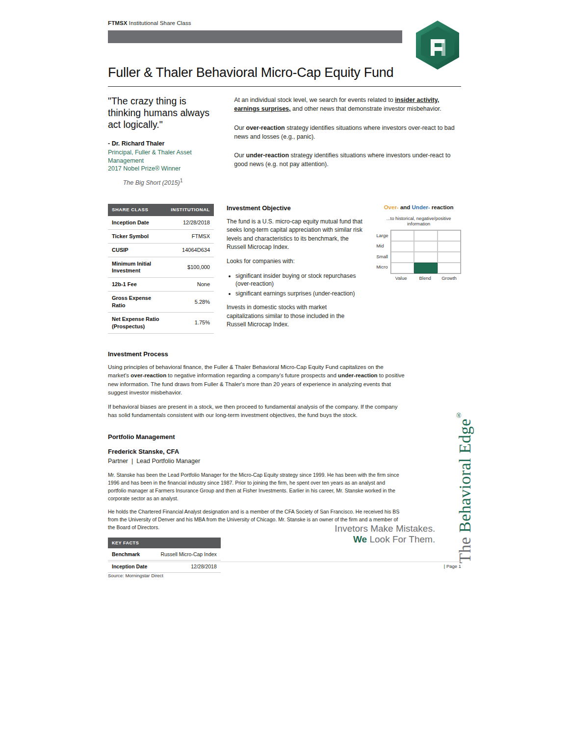FTMSX Institutional Share Class
Fuller & Thaler Behavioral Micro-Cap Equity Fund
"The crazy thing is thinking humans always act logically."
- Dr. Richard Thaler Principal, Fuller & Thaler Asset Management
2017 Nobel Prize® Winner The Big Short (2015)1
At an individual stock level, we search for events related to insider activity, earnings surprises, and other news that demonstrate investor misbehavior.
Our over-reaction strategy identifies situations where investors over-react to bad news and losses (e.g., panic).
Our under-reaction strategy identifies situations where investors under-react to good news (e.g. not pay attention).
| Share Class | Institutional |
| --- | --- |
| Inception Date | 12/28/2018 |
| Ticker Symbol | FTMSX |
| CUSIP | 14064D634 |
| Minimum Initial Investment | $100,000 |
| 12b-1 Fee | None |
| Gross Expense Ratio | 5.28% |
| Net Expense Ratio (Prospectus) | 1.75% |
Investment Objective
The fund is a U.S. micro-cap equity mutual fund that seeks long-term capital appreciation with similar risk levels and characteristics to its benchmark, the Russell Microcap Index.
Looks for companies with:
significant insider buying or stock repurchases (over-reaction)
significant earnings surprises (under-reaction)
Invests in domestic stocks with market capitalizations similar to those included in the Russell Microcap Index.
Over- and Under- reaction
...to historical, negative/positive information
Large Mid Small Micro
Value Blend Growth
Investment Process
Using principles of behavioral finance, the Fuller & Thaler Behavioral Micro-Cap Equity Fund capitalizes on the market's over-reaction to negative information regarding a company's future prospects and under-reaction to positive new information. The fund draws from Fuller & Thaler's more than 20 years of experience in analyzing events that suggest investor misbehavior.
If behavioral biases are present in a stock, we then proceed to fundamental analysis of the company. If the company has solid fundamentals consistent with our long-term investment objectives, the fund buys the stock.
Portfolio Management
Frederick Stanske, CFA
Partner | Lead Portfolio Manager
Mr. Stanske has been the Lead Portfolio Manager for the Micro-Cap Equity strategy since 1999. He has been with the firm since 1996 and has been in the financial industry since 1987. Prior to joining the firm, he spent over ten years as an analyst and portfolio manager at Farmers Insurance Group and then at Fisher Investments. Earlier in his career, Mr. Stanske worked in the corporate sector as an analyst.
He holds the Chartered Financial Analyst designation and is a member of the CFA Society of San Francisco. He received his BS from the University of Denver and his MBA from the University of Chicago. Mr. Stanske is an owner of the firm and a member of the Board of Directors.
| Key Facts |
| --- |
| Benchmark | Russell Micro-Cap Index |
| Inception Date | 12/28/2018 |
Invetors Make Mistakes.
We Look For Them.
The Behavioral Edge®
| Page 1
Source: Morningstar Direct